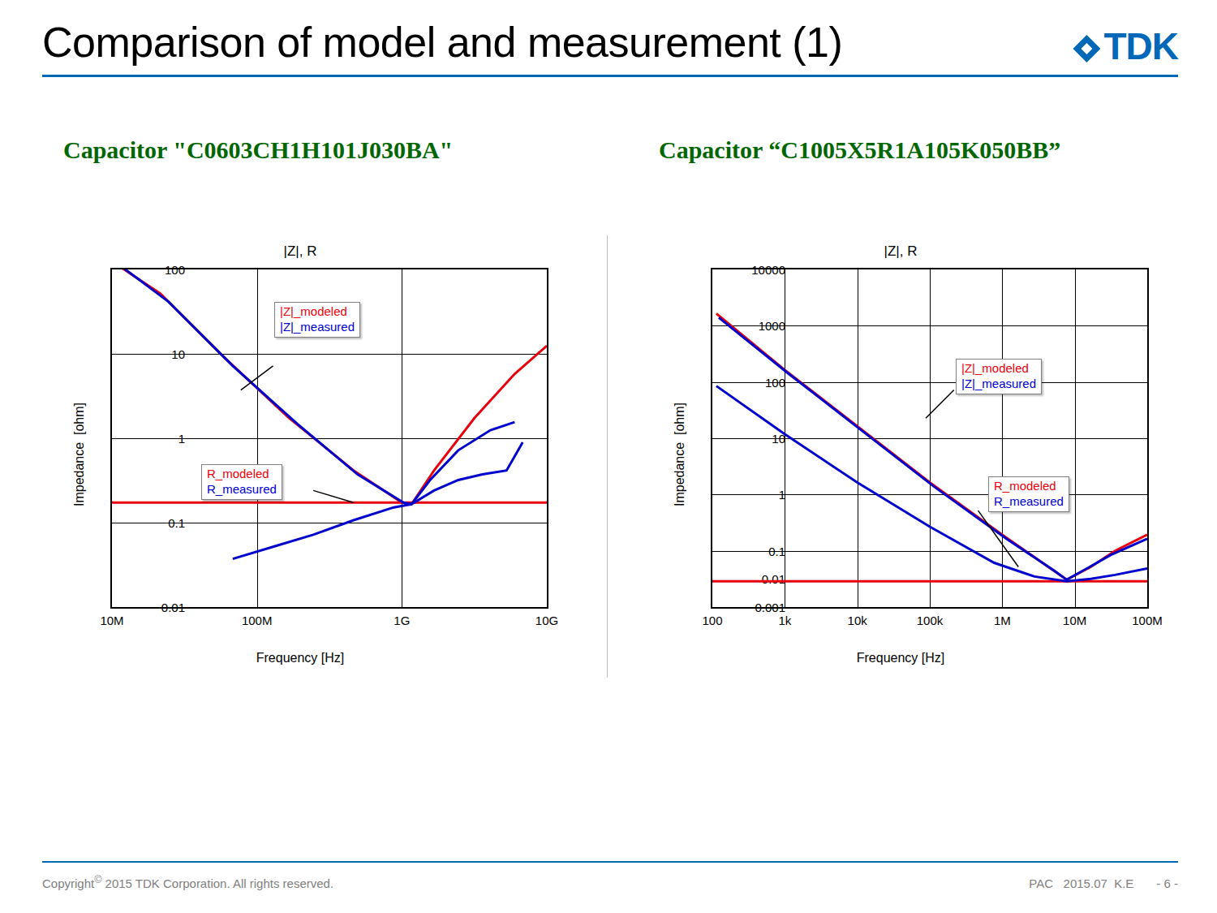Comparison of model and measurement (1)
TDK
Capacitor "C0603CH1H101J030BA"
Capacitor “C1005X5R1A105K050BB”
|Z|, R
Impedance [ohm]
100
10
1
0.1
0.01
10M
100M
1G
10G
|Z|_modeled
|Z|_measured
R_modeled
R_measured
Frequency [Hz]
|Z|, R
Impedance [ohm]
10000
1000
100
10
1
0.1
0.01
0.001
100
1k
10k
100k
1M
10M
100M
|Z|_modeled
|Z|_measured
R_modeled
R_measured
Frequency [Hz]
Copyright© 2015 TDK Corporation. All rights reserved.
PAC 2015.07 K.E- 6 -